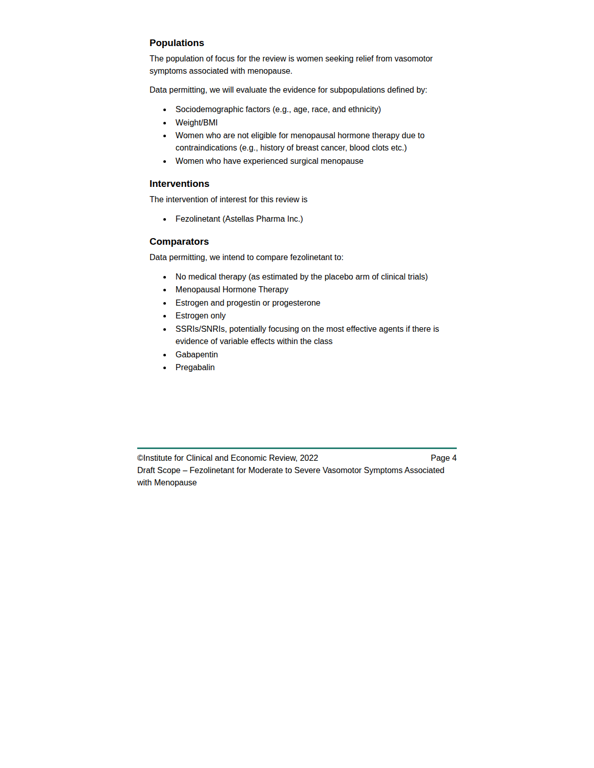Populations
The population of focus for the review is women seeking relief from vasomotor symptoms associated with menopause.
Data permitting, we will evaluate the evidence for subpopulations defined by:
Sociodemographic factors (e.g., age, race, and ethnicity)
Weight/BMI
Women who are not eligible for menopausal hormone therapy due to contraindications (e.g., history of breast cancer, blood clots etc.)
Women who have experienced surgical menopause
Interventions
The intervention of interest for this review is
Fezolinetant (Astellas Pharma Inc.)
Comparators
Data permitting, we intend to compare fezolinetant to:
No medical therapy (as estimated by the placebo arm of clinical trials)
Menopausal Hormone Therapy
Estrogen and progestin or progesterone
Estrogen only
SSRIs/SNRIs, potentially focusing on the most effective agents if there is evidence of variable effects within the class
Gabapentin
Pregabalin
| ©Institute for Clinical and Economic Review, 2022 | Page 4 |
| Draft Scope – Fezolinetant for Moderate to Severe Vasomotor Symptoms Associated with Menopause |